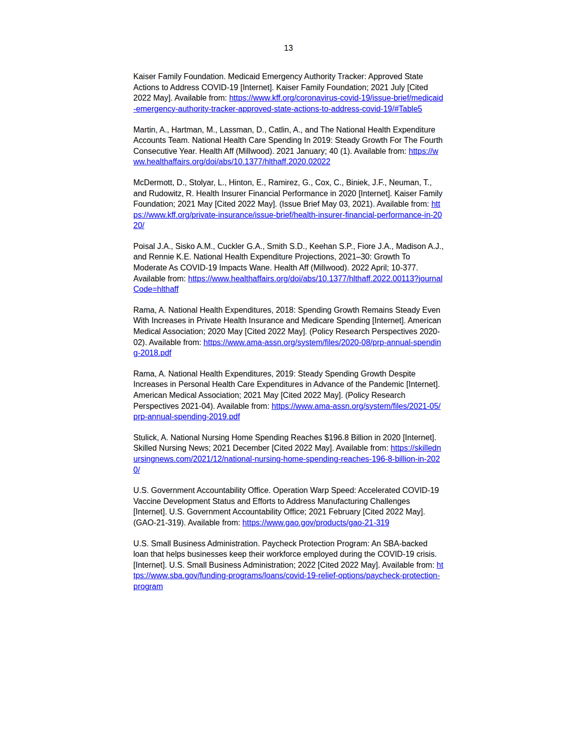13
Kaiser Family Foundation. Medicaid Emergency Authority Tracker: Approved State Actions to Address COVID-19 [Internet]. Kaiser Family Foundation; 2021 July [Cited 2022 May]. Available from: https://www.kff.org/coronavirus-covid-19/issue-brief/medicaid-emergency-authority-tracker-approved-state-actions-to-address-covid-19/#Table5
Martin, A., Hartman, M., Lassman, D., Catlin, A., and The National Health Expenditure Accounts Team. National Health Care Spending In 2019: Steady Growth For The Fourth Consecutive Year. Health Aff (Millwood). 2021 January; 40 (1). Available from: https://www.healthaffairs.org/doi/abs/10.1377/hlthaff.2020.02022
McDermott, D., Stolyar, L., Hinton, E., Ramirez, G., Cox, C., Biniek, J.F., Neuman, T., and Rudowitz, R. Health Insurer Financial Performance in 2020 [Internet]. Kaiser Family Foundation; 2021 May [Cited 2022 May]. (Issue Brief May 03, 2021). Available from: https://www.kff.org/private-insurance/issue-brief/health-insurer-financial-performance-in-2020/
Poisal J.A., Sisko A.M., Cuckler G.A., Smith S.D., Keehan S.P., Fiore J.A., Madison A.J., and Rennie K.E. National Health Expenditure Projections, 2021–30: Growth To Moderate As COVID-19 Impacts Wane. Health Aff (Millwood). 2022 April; 10-377. Available from: https://www.healthaffairs.org/doi/abs/10.1377/hlthaff.2022.00113?journalCode=hlthaff
Rama, A. National Health Expenditures, 2018: Spending Growth Remains Steady Even With Increases in Private Health Insurance and Medicare Spending [Internet]. American Medical Association; 2020 May [Cited 2022 May]. (Policy Research Perspectives 2020-02). Available from: https://www.ama-assn.org/system/files/2020-08/prp-annual-spending-2018.pdf
Rama, A. National Health Expenditures, 2019: Steady Spending Growth Despite Increases in Personal Health Care Expenditures in Advance of the Pandemic [Internet]. American Medical Association; 2021 May [Cited 2022 May]. (Policy Research Perspectives 2021-04). Available from: https://www.ama-assn.org/system/files/2021-05/prp-annual-spending-2019.pdf
Stulick, A. National Nursing Home Spending Reaches $196.8 Billion in 2020 [Internet]. Skilled Nursing News; 2021 December [Cited 2022 May]. Available from: https://skillednursingnews.com/2021/12/national-nursing-home-spending-reaches-196-8-billion-in-2020/
U.S. Government Accountability Office. Operation Warp Speed: Accelerated COVID-19 Vaccine Development Status and Efforts to Address Manufacturing Challenges [Internet]. U.S. Government Accountability Office; 2021 February [Cited 2022 May]. (GAO-21-319). Available from: https://www.gao.gov/products/gao-21-319
U.S. Small Business Administration. Paycheck Protection Program: An SBA-backed loan that helps businesses keep their workforce employed during the COVID-19 crisis. [Internet]. U.S. Small Business Administration; 2022 [Cited 2022 May]. Available from: https://www.sba.gov/funding-programs/loans/covid-19-relief-options/paycheck-protection-program